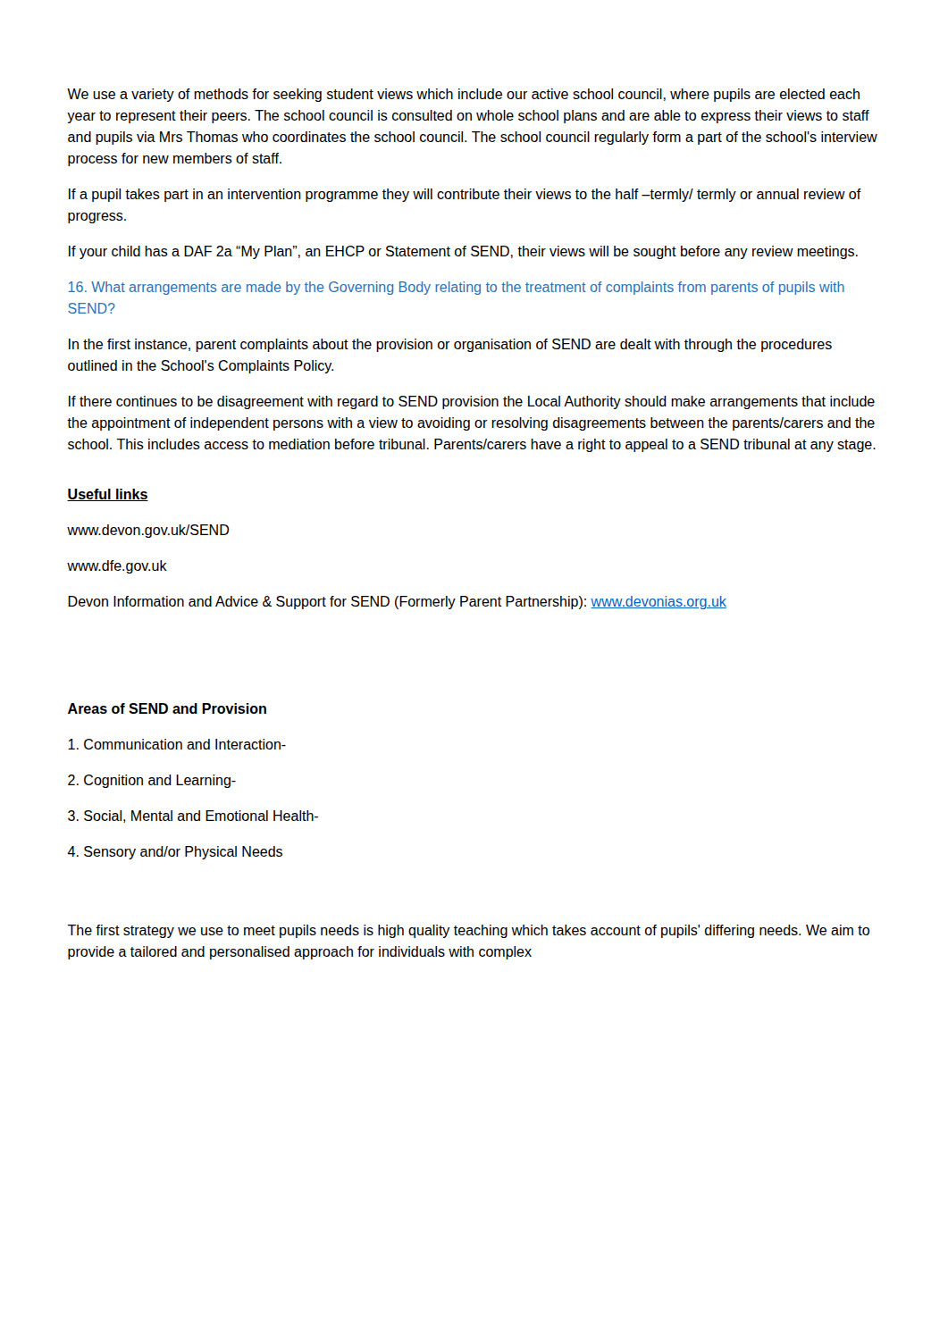We use a variety of methods for seeking student views which include our active school council, where pupils are elected each year to represent their peers. The school council is consulted on whole school plans and are able to express their views to staff and pupils via Mrs Thomas who coordinates the school council. The school council regularly form a part of the school's interview process for new members of staff.
If a pupil takes part in an intervention programme they will contribute their views to the half –termly/ termly or annual review of progress.
If your child has a DAF 2a “My Plan”, an EHCP or Statement of SEND, their views will be sought before any review meetings.
16. What arrangements are made by the Governing Body relating to the treatment of complaints from parents of pupils with SEND?
In the first instance, parent complaints about the provision or organisation of SEND are dealt with through the procedures outlined in the School's Complaints Policy.
If there continues to be disagreement with regard to SEND provision the Local Authority should make arrangements that include the appointment of independent persons with a view to avoiding or resolving disagreements between the parents/carers and the school. This includes access to mediation before tribunal. Parents/carers have a right to appeal to a SEND tribunal at any stage.
Useful links
www.devon.gov.uk/SEND
www.dfe.gov.uk
Devon Information and Advice & Support for SEND (Formerly Parent Partnership): www.devonias.org.uk
Areas of SEND and Provision
1. Communication and Interaction-
2. Cognition and Learning-
3. Social, Mental and Emotional Health-
4. Sensory and/or Physical Needs
The first strategy we use to meet pupils needs is high quality teaching which takes account of pupils' differing needs. We aim to provide a tailored and personalised approach for individuals with complex